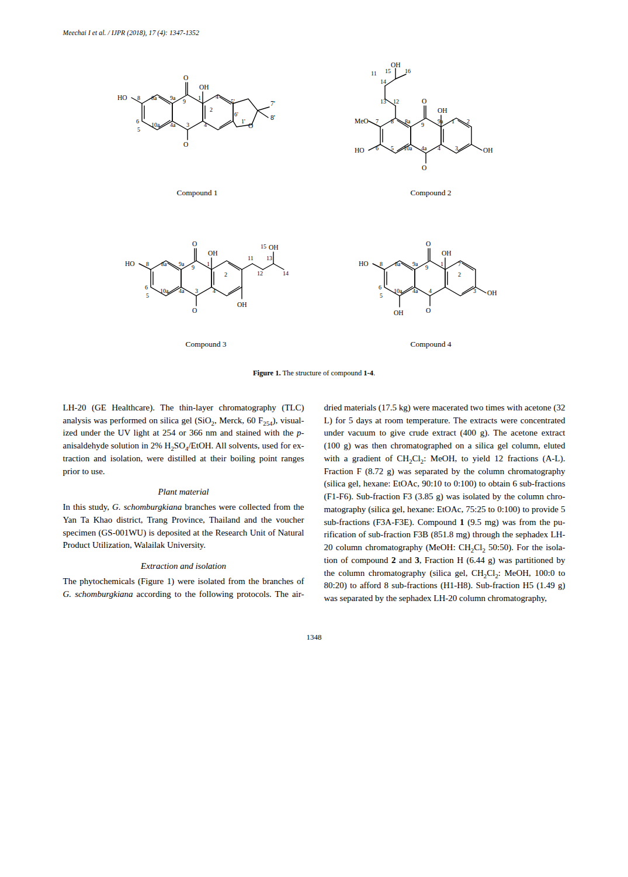Meechai I et al. / IJPR (2018), 17 (4): 1347-1352
HO O OH O O 7' 8' 8 8a 9a 9 1 4' 5' 2 6' 6 10a 4a 3 4 5 1'
Compound 1
MeO HO O OH O OH OH 7 8 8a 9 9a 1 2 6 5 10a 4a 4 3 13 12 14 11 15 16
Compound 2
HO O OH O OH OH 8 8a 9a 9 1 11 13 12 14 15 6 10a 4a 3 4 2 5
Compound 3
HO O OH O OH OH 8 8a 9a 9 1 7 6 10a 4a 4 2 3 5
Compound 4
Figure 1. The structure of compound 1-4.
LH-20 (GE Healthcare). The thin-layer chromatography (TLC) analysis was performed on silica gel (SiO2, Merck, 60 F254), visualized under the UV light at 254 or 366 nm and stained with the p-anisaldehyde solution in 2% H2SO4/EtOH. All solvents, used for extraction and isolation, were distilled at their boiling point ranges prior to use.
Plant material
In this study, G. schomburgkiana branches were collected from the Yan Ta Khao district, Trang Province, Thailand and the voucher specimen (GS-001WU) is deposited at the Research Unit of Natural Product Utilization, Walailak University.
Extraction and isolation
The phytochemicals (Figure 1) were isolated from the branches of G. schomburgkiana according to the following protocols. The air-dried materials (17.5 kg) were macerated two times with acetone (32 L) for 5 days at room temperature. The extracts were concentrated under vacuum to give crude extract (400 g). The acetone extract (100 g) was then chromatographed on a silica gel column, eluted with a gradient of CH2Cl2: MeOH, to yield 12 fractions (A-L). Fraction F (8.72 g) was separated by the column chromatography (silica gel, hexane: EtOAc, 90:10 to 0:100) to obtain 6 sub-fractions (F1-F6). Sub-fraction F3 (3.85 g) was isolated by the column chromatography (silica gel, hexane: EtOAc, 75:25 to 0:100) to provide 5 sub-fractions (F3A-F3E). Compound 1 (9.5 mg) was from the purification of sub-fraction F3B (851.8 mg) through the sephadex LH-20 column chromatography (MeOH: CH2Cl2 50:50). For the isolation of compound 2 and 3, Fraction H (6.44 g) was partitioned by the column chromatography (silica gel, CH2Cl2: MeOH, 100:0 to 80:20) to afford 8 sub-fractions (H1-H8). Sub-fraction H5 (1.49 g) was separated by the sephadex LH-20 column chromatography,
1348